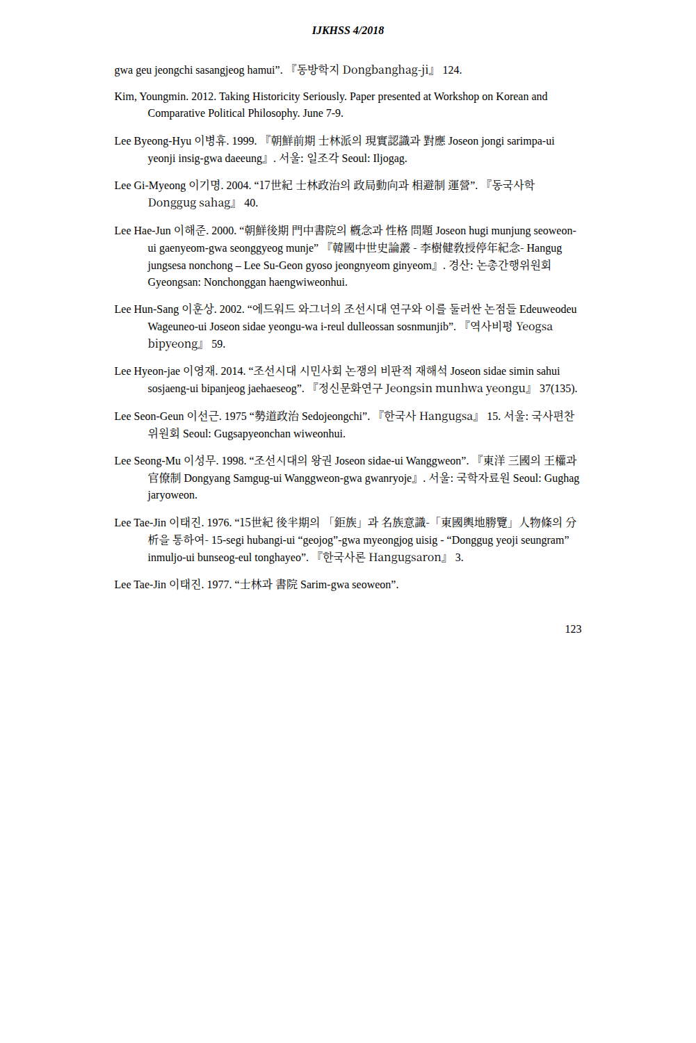IJKHSS 4/2018
gwa geu jeongchi sasangjeog hamui”. 『동방학지 Dongbanghag-ji』 124.
Kim, Youngmin. 2012. Taking Historicity Seriously. Paper presented at Workshop on Korean and Comparative Political Philosophy. June 7-9.
Lee Byeong-Hyu 이병휴. 1999. 『朝鮮前期 士林派의 現實認識과 對應 Joseon jongi sarimpa-ui yeonji insig-gwa daeeung』. 서울: 일조각 Seoul: Iljogag.
Lee Gi-Myeong 이기명. 2004. “17世紀 士林政治의 政局動向과 相避制 運營”. 『동국사학 Donggug sahag』 40.
Lee Hae-Jun 이해준. 2000. “朝鮮後期 門中書院의 槪念과 性格 問題 Joseon hugi munjung seoweon-ui gaenyeom-gwa seonggyeog munje” 『韓國中世史論叢 - 李樹健敎授停年紀念- Hangug jungsesa nonchong – Lee Su-Geon gyoso jeongnyeom ginyeom』. 경산: 논총간행위원회 Gyeongsan: Nonchonggan haengwiweonhui.
Lee Hun-Sang 이훈상. 2002. “에드워드 와그너의 조선시대 연구와 이를 둘러싼 논점들 Edeuweodeu Wageuneo-ui Joseon sidae yeongu-wa i-reul dulleossan sosnmunjib”. 『역사비평 Yeogsa bipyeong』 59.
Lee Hyeon-jae 이영재. 2014. “조선시대 시민사회 논쟁의 비판적 재해석 Joseon sidae simin sahui sosjaeng-ui bipanjeog jaehaeseog”. 『정신문화연구 Jeongsin munhwa yeongu』 37(135).
Lee Seon-Geun 이선근. 1975 “勢道政治 Sedojeongchi”. 『한국사 Hangugsa』 15. 서울: 국사편찬위원회 Seoul: Gugsapyeonchan wiweonhui.
Lee Seong-Mu 이성무. 1998. “조선시대의 왕권 Joseon sidae-ui Wanggweon”. 『東洋 三國의 王權과 官僚制 Dongyang Samgug-ui Wanggweon-gwa gwanryoje』. 서울: 국학자료원 Seoul: Gughag jaryoweon.
Lee Tae-Jin 이태진. 1976. “15世紀 後半期의 「鉅族」과 名族意識-「東國輿地勝覽」人物條의 分析을 통하여- 15-segi hubangi-ui “geojog”-gwa myeongjog uisig - “Donggug yeoji seungram” inmuljo-ui bunseog-eul tonghayeo”. 『한국사론 Hangugsaron』 3.
Lee Tae-Jin 이태진. 1977. “士林과 書院 Sarim-gwa seoweon”.
123